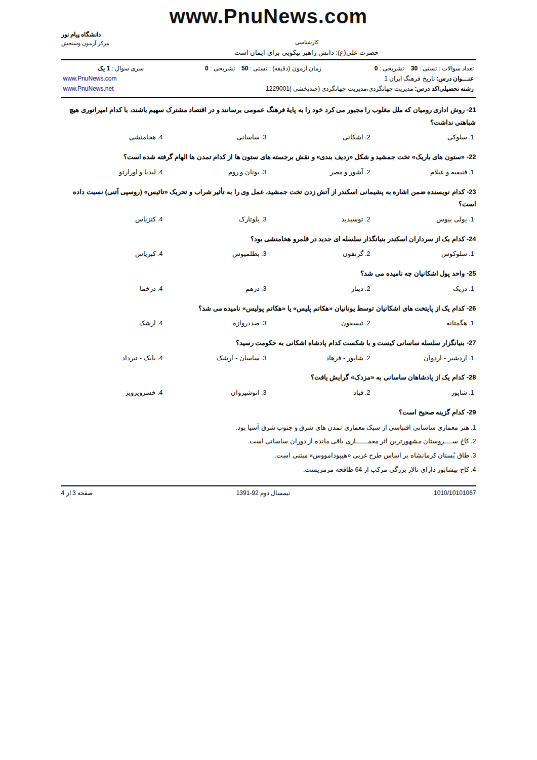www.PnuNews.com
کارشناسی حضرت علی(ع): دانش راهبر نیکویی برای ایمان است
دانشگاه پیام نور
مرکز آزمون وسنجش
| تعداد سوالات : تستی : 30 تشریحی : 0 | زمان آزمون (دقیقه) : تستی : 50 تشریحی : 0 | سری سوال : 1 یک |
| عنـــوان درس: تاریخ فرهنگ ایران 1 | www.PnuNews.com |
| رشته تحصیلی/کد درس: مدیریت جهانگردی،مدیریت جهانگردی (چندبخشی )1229001 | www.PnuNews.net |
21- روش اداری رومیان که ملل مغلوب را مجبور می کرد خود را به پایۀ فرهنگ عمومی برسانند و در اقتصاد مشترک سهیم باشند، با کدام امپراتوری هیچ شباهتی نداشت؟
1. سلوکی 2. اشکانی 3. ساسانی 4. هخامنشی
22- «ستون های باریک» تخت جمشید و شکل «ردیف بندی» و نقش برجسته های ستون ها از کدام تمدن ها الهام گرفته شده است؟
1. فنیقیه و عیلام 2. آشور و مصر 3. یونان و روم 4. لیدیا و اورارتو
23- کدام نویسنده ضمن اشاره به پشیمانی اسکندر از آتش زدن تخت جمشید، عمل وی را به تأثیر شراب و تحریک «تائیس» (روسپی آتنی) نسبت داده است؟
1. پولی بیوس 2. توسیدید 3. پلوتارک 4. کتزیاس
24- کدام یک از سرداران اسکندر بنیانگذار سلسله ای جدید در قلمرو هخامنشی بود؟
1. سلوکوس 2. گزنفون 3. بطلمیوس 4. کبریاس
25- واحد پول اشکانیان چه نامیده می شد؟
1. دریک 2. دینار 3. درهم 4. درخما
26- کدام یک از پایتخت های اشکانیان توسط یونانیان «هکاتم پلیس» یا «هکاتم پولیس» نامیده می شد؟
1. هگمتانه 2. تیسفون 3. صددروازه 4. ارشک
27- بنیانگزار سلسله ساسانی کیست و با شکست کدام پادشاه اشکانی به حکومت رسید؟
1. اردشیر - اردوان 2. شاپور - فرهاد 3. ساسان - ارشک 4. بابک - تیرداد
28- کدام یک از پادشاهان ساسانی به «مزدک» گرایش یافت؟
1. شاپور 2. قباد 3. انوشیروان 4. خسروپرویز
29- کدام گزینه صحیح است؟
1. هنر معماری ساسانی اقتباسی از سبک معماری تمدن های شرق و جنوب شرق آسیا بود.
2. کاخ ســــروستان مشهورترین اثر معمــــــاری باقی مانده از دوران ساسانی است.
3. طاق بُستان کرمانشاه بر اساس طرح غربی «هیپودامووس» مبتنی است.
4. کاخ بیشابور دارای تالار بزرگی مرکب از 64 طاقچه مرمریست.
1010/10101067 نیمسال دوم 92-1391 صفحه 3 از 4